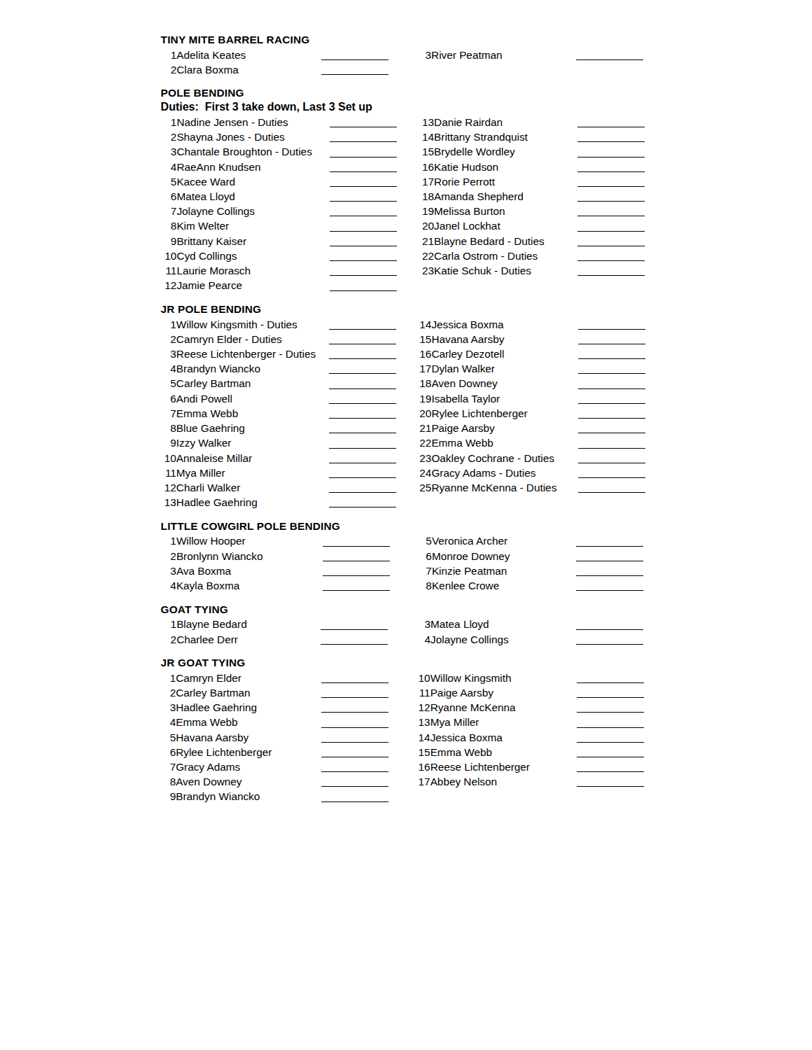TINY MITE BARREL RACING
| 1 | Adelita Keates | | | 3 | River Peatman | |
| 2 | Clara Boxma | | | | | |
POLE BENDING
Duties: First 3 take down, Last 3 Set up
| 1 | Nadine Jensen - Duties | | | 13 | Danie Rairdan | |
| 2 | Shayna Jones - Duties | | | 14 | Brittany Strandquist | |
| 3 | Chantale Broughton - Duties | | | 15 | Brydelle Wordley | |
| 4 | RaeAnn Knudsen | | | 16 | Katie Hudson | |
| 5 | Kacee Ward | | | 17 | Rorie Perrott | |
| 6 | Matea Lloyd | | | 18 | Amanda Shepherd | |
| 7 | Jolayne Collings | | | 19 | Melissa Burton | |
| 8 | Kim Welter | | | 20 | Janel Lockhat | |
| 9 | Brittany Kaiser | | | 21 | Blayne Bedard - Duties | |
| 10 | Cyd Collings | | | 22 | Carla Ostrom - Duties | |
| 11 | Laurie Morasch | | | 23 | Katie Schuk - Duties | |
| 12 | Jamie Pearce | | | | | |
JR POLE BENDING
| 1 | Willow Kingsmith - Duties | | | 14 | Jessica Boxma | |
| 2 | Camryn Elder - Duties | | | 15 | Havana Aarsby | |
| 3 | Reese Lichtenberger - Duties | | | 16 | Carley Dezotell | |
| 4 | Brandyn Wiancko | | | 17 | Dylan Walker | |
| 5 | Carley Bartman | | | 18 | Aven Downey | |
| 6 | Andi Powell | | | 19 | Isabella Taylor | |
| 7 | Emma Webb | | | 20 | Rylee Lichtenberger | |
| 8 | Blue Gaehring | | | 21 | Paige Aarsby | |
| 9 | Izzy Walker | | | 22 | Emma Webb | |
| 10 | Annaleise Millar | | | 23 | Oakley Cochrane - Duties | |
| 11 | Mya Miller | | | 24 | Gracy Adams - Duties | |
| 12 | Charli Walker | | | 25 | Ryanne McKenna - Duties | |
| 13 | Hadlee Gaehring | | | | | |
LITTLE COWGIRL POLE BENDING
| 1 | Willow Hooper | | | 5 | Veronica Archer | |
| 2 | Bronlynn Wiancko | | | 6 | Monroe Downey | |
| 3 | Ava Boxma | | | 7 | Kinzie Peatman | |
| 4 | Kayla Boxma | | | 8 | Kenlee Crowe | |
GOAT TYING
| 1 | Blayne Bedard | | | 3 | Matea Lloyd | |
| 2 | Charlee Derr | | | 4 | Jolayne Collings | |
JR GOAT TYING
| 1 | Camryn Elder | | | 10 | Willow Kingsmith | |
| 2 | Carley Bartman | | | 11 | Paige Aarsby | |
| 3 | Hadlee Gaehring | | | 12 | Ryanne McKenna | |
| 4 | Emma Webb | | | 13 | Mya Miller | |
| 5 | Havana Aarsby | | | 14 | Jessica Boxma | |
| 6 | Rylee Lichtenberger | | | 15 | Emma Webb | |
| 7 | Gracy Adams | | | 16 | Reese Lichtenberger | |
| 8 | Aven Downey | | | 17 | Abbey Nelson | |
| 9 | Brandyn Wiancko | | | | | |